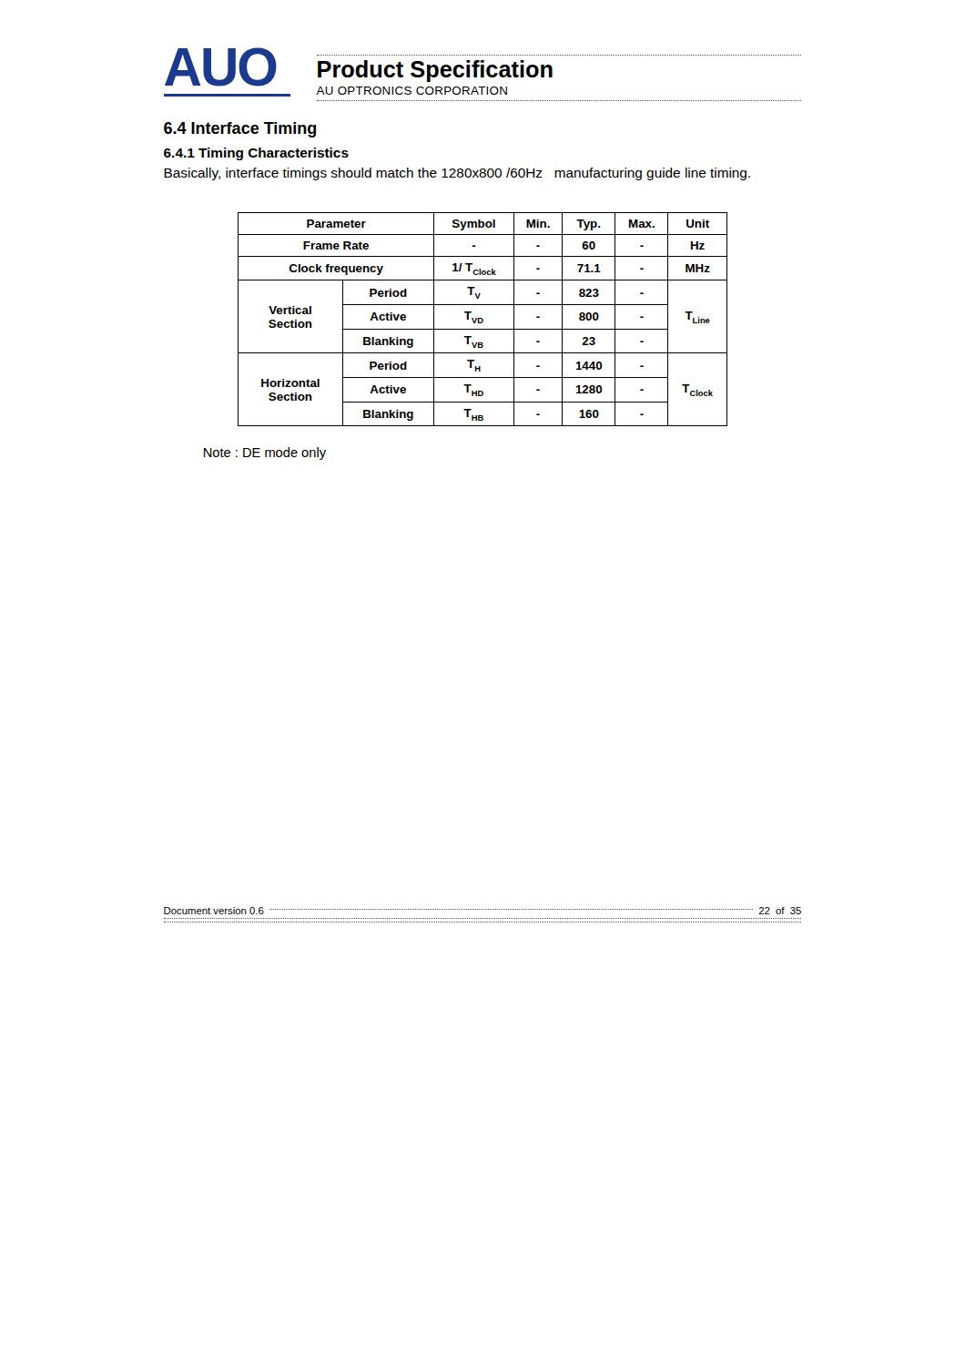AUO
Product Specification
AU OPTRONICS CORPORATION
6.4 Interface Timing
6.4.1 Timing Characteristics
Basically, interface timings should match the 1280x800 /60Hz manufacturing guide line timing.
| Parameter | Symbol | Min. | Typ. | Max. | Unit |
| --- | --- | --- | --- | --- | --- |
| Frame Rate | - | - | 60 | - | Hz |
| Clock frequency | 1/ T Clock | - | 71.1 | - | MHz |
| Vertical Section | Period | T V | - | 823 | - | T Line |
| Active | T VD | - | 800 | - |
| Blanking | T VB | - | 23 | - |
| Horizontal Section | Period | T H | - | 1440 | - | T Clock |
| Active | T HD | - | 1280 | - |
| Blanking | T HB | - | 160 | - |
Note : DE mode only
Document version 0.6 22 of 35